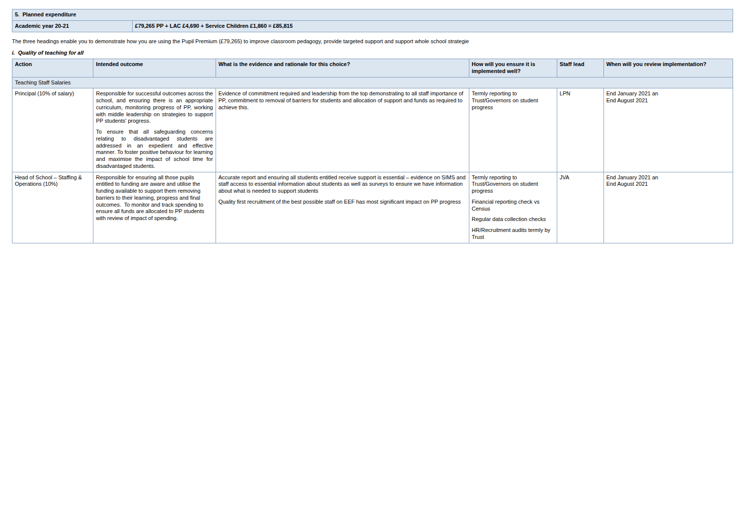| 5. Planned expenditure |
| Academic year 20-21 | £79,265 PP + LAC £4,690 + Service Children £1,860 = £85,815 |
| The three headings enable you to demonstrate how you are using the Pupil Premium (£79,265) to improve classroom pedagogy, provide targeted support and support whole school strategie |
| i. Quality of teaching for all |
| Action | Intended outcome | What is the evidence and rationale for this choice? | How will you ensure it is implemented well? | Staff lead | When will you review implementation? |
| Teaching Staff Salaries |
| Principal (10% of salary) | Responsible for successful outcomes across the school, and ensuring there is an appropriate curriculum, monitoring progress of PP, working with middle leadership on strategies to support PP students' progress. To ensure that all safeguarding concerns relating to disadvantaged students are addressed in an expedient and effective manner. To foster positive behaviour for learning and maximise the impact of school time for disadvantaged students. | Evidence of commitment required and leadership from the top demonstrating to all staff importance of PP, commitment to removal of barriers for students and allocation of support and funds as required to achieve this. | Termly reporting to Trust/Governors on student progress | LPN | End January 2021 an End August 2021 |
| Head of School – Staffing & Operations (10%) | Responsible for ensuring all those pupils entitled to funding are aware and utilise the funding available to support them removing barriers to their learning, progress and final outcomes. To monitor and track spending to ensure all funds are allocated to PP students with review of impact of spending. | Accurate report and ensuring all students entitled receive support is essential – evidence on SIMS and staff access to essential information about students as well as surveys to ensure we have information about what is needed to support students Quality first recruitment of the best possible staff on EEF has most significant impact on PP progress | Termly reporting to Trust/Governors on student progress Financial reporting check vs Census Regular data collection checks HR/Recruitment audits termly by Trust | JVA | End January 2021 an End August 2021 |